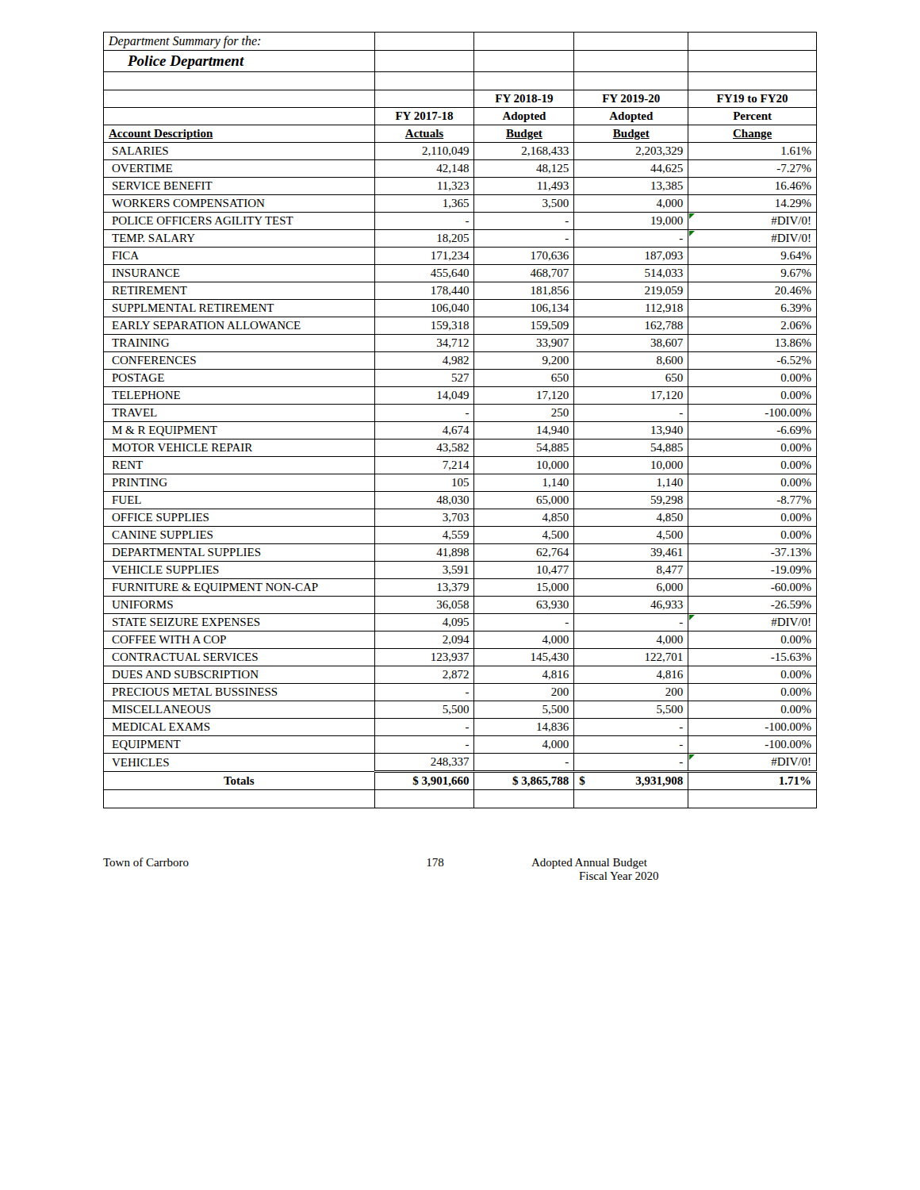| Department Summary for the: | | | | |
| Police Department | | | | |
| | | FY 2018-19 | FY 2019-20 | FY19 to FY20 |
| | FY 2017-18 | Adopted | Adopted | Percent |
| Account Description | Actuals | Budget | Budget | Change |
| SALARIES | 2,110,049 | 2,168,433 | 2,203,329 | 1.61% |
| OVERTIME | 42,148 | 48,125 | 44,625 | -7.27% |
| SERVICE BENEFIT | 11,323 | 11,493 | 13,385 | 16.46% |
| WORKERS COMPENSATION | 1,365 | 3,500 | 4,000 | 14.29% |
| POLICE OFFICERS AGILITY TEST | - | - | 19,000 | #DIV/0! |
| TEMP. SALARY | 18,205 | - | - | #DIV/0! |
| FICA | 171,234 | 170,636 | 187,093 | 9.64% |
| INSURANCE | 455,640 | 468,707 | 514,033 | 9.67% |
| RETIREMENT | 178,440 | 181,856 | 219,059 | 20.46% |
| SUPPLMENTAL RETIREMENT | 106,040 | 106,134 | 112,918 | 6.39% |
| EARLY SEPARATION ALLOWANCE | 159,318 | 159,509 | 162,788 | 2.06% |
| TRAINING | 34,712 | 33,907 | 38,607 | 13.86% |
| CONFERENCES | 4,982 | 9,200 | 8,600 | -6.52% |
| POSTAGE | 527 | 650 | 650 | 0.00% |
| TELEPHONE | 14,049 | 17,120 | 17,120 | 0.00% |
| TRAVEL | - | 250 | - | -100.00% |
| M & R EQUIPMENT | 4,674 | 14,940 | 13,940 | -6.69% |
| MOTOR VEHICLE REPAIR | 43,582 | 54,885 | 54,885 | 0.00% |
| RENT | 7,214 | 10,000 | 10,000 | 0.00% |
| PRINTING | 105 | 1,140 | 1,140 | 0.00% |
| FUEL | 48,030 | 65,000 | 59,298 | -8.77% |
| OFFICE SUPPLIES | 3,703 | 4,850 | 4,850 | 0.00% |
| CANINE SUPPLIES | 4,559 | 4,500 | 4,500 | 0.00% |
| DEPARTMENTAL SUPPLIES | 41,898 | 62,764 | 39,461 | -37.13% |
| VEHICLE SUPPLIES | 3,591 | 10,477 | 8,477 | -19.09% |
| FURNITURE & EQUIPMENT NON-CAP | 13,379 | 15,000 | 6,000 | -60.00% |
| UNIFORMS | 36,058 | 63,930 | 46,933 | -26.59% |
| STATE SEIZURE EXPENSES | 4,095 | - | - | #DIV/0! |
| COFFEE WITH A COP | 2,094 | 4,000 | 4,000 | 0.00% |
| CONTRACTUAL SERVICES | 123,937 | 145,430 | 122,701 | -15.63% |
| DUES AND SUBSCRIPTION | 2,872 | 4,816 | 4,816 | 0.00% |
| PRECIOUS METAL BUSSINESS | - | 200 | 200 | 0.00% |
| MISCELLANEOUS | 5,500 | 5,500 | 5,500 | 0.00% |
| MEDICAL EXAMS | - | 14,836 | - | -100.00% |
| EQUIPMENT | - | 4,000 | - | -100.00% |
| VEHICLES | 248,337 | - | - | #DIV/0! |
| Totals | $ 3,901,660 | $ 3,865,788 | / $ / 3,931,908 / | 1.71% |
Town of Carrboro
178
Adopted Annual Budget
Fiscal Year 2020